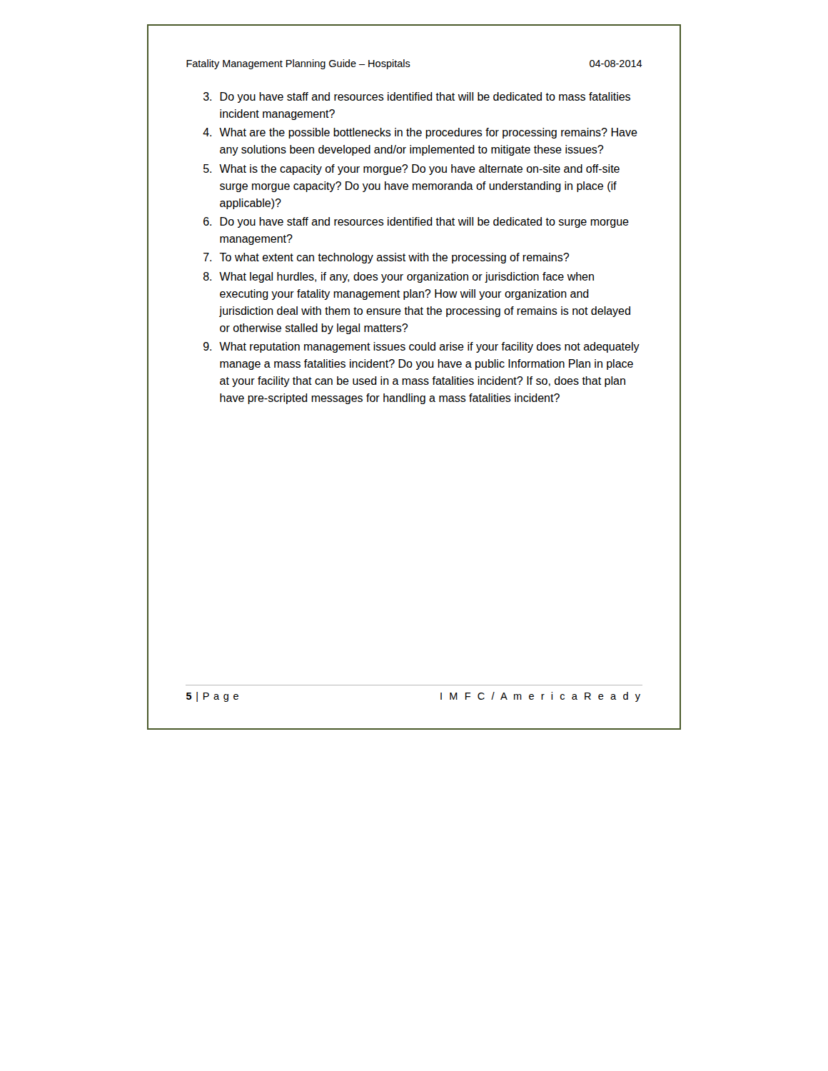Fatality Management Planning Guide – Hospitals 04-08-2014
Do you have staff and resources identified that will be dedicated to mass fatalities incident management?
What are the possible bottlenecks in the procedures for processing remains? Have any solutions been developed and/or implemented to mitigate these issues?
What is the capacity of your morgue? Do you have alternate on-site and off-site surge morgue capacity? Do you have memoranda of understanding in place (if applicable)?
Do you have staff and resources identified that will be dedicated to surge morgue management?
To what extent can technology assist with the processing of remains?
What legal hurdles, if any, does your organization or jurisdiction face when executing your fatality management plan? How will your organization and jurisdiction deal with them to ensure that the processing of remains is not delayed or otherwise stalled by legal matters?
What reputation management issues could arise if your facility does not adequately manage a mass fatalities incident? Do you have a public Information Plan in place at your facility that can be used in a mass fatalities incident? If so, does that plan have pre-scripted messages for handling a mass fatalities incident?
5 | P a g e I M F C / A m e r i c a R e a d y